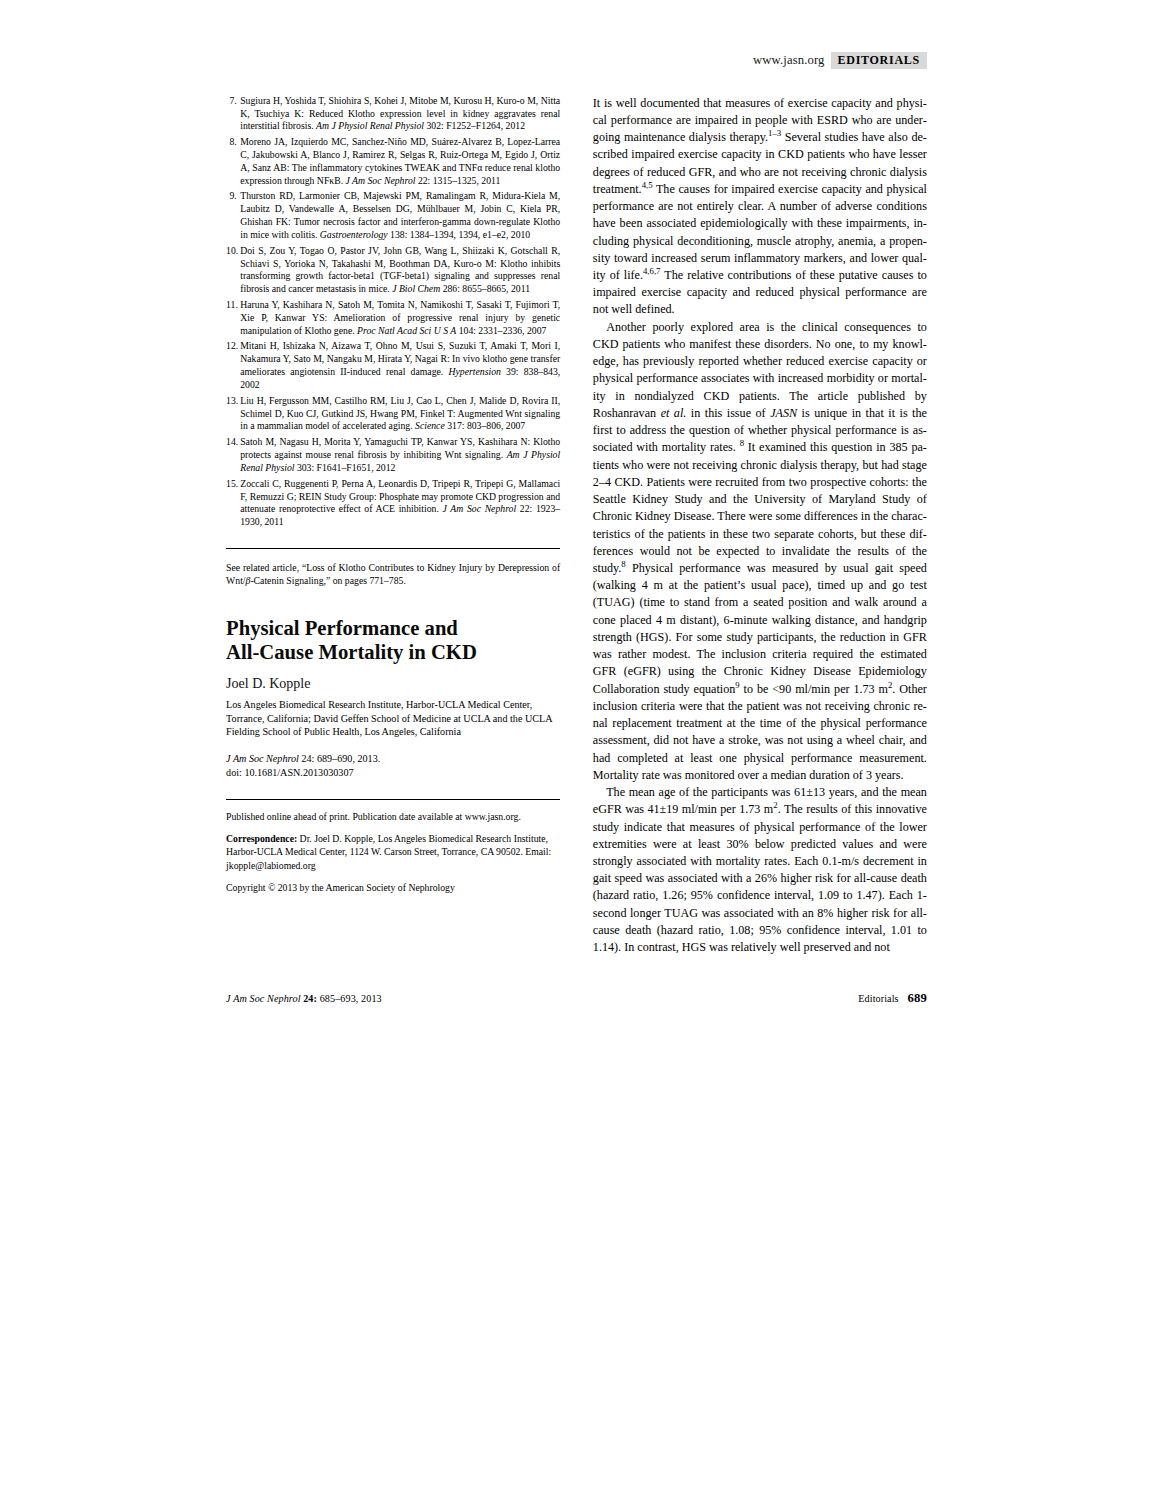www.jasn.org EDITORIALS
7. Sugiura H, Yoshida T, Shiohira S, Kohei J, Mitobe M, Kurosu H, Kuro-o M, Nitta K, Tsuchiya K: Reduced Klotho expression level in kidney aggravates renal interstitial fibrosis. Am J Physiol Renal Physiol 302: F1252–F1264, 2012
8. Moreno JA, Izquierdo MC, Sanchez-Niño MD, Suárez-Alvarez B, Lopez-Larrea C, Jakubowski A, Blanco J, Ramirez R, Selgas R, Ruiz-Ortega M, Egido J, Ortiz A, Sanz AB: The inflammatory cytokines TWEAK and TNFα reduce renal klotho expression through NFκB. J Am Soc Nephrol 22: 1315–1325, 2011
9. Thurston RD, Larmonier CB, Majewski PM, Ramalingam R, Midura-Kiela M, Laubitz D, Vandewalle A, Besselsen DG, Mühlbauer M, Jobin C, Kiela PR, Ghishan FK: Tumor necrosis factor and interferon-gamma down-regulate Klotho in mice with colitis. Gastroenterology 138: 1384–1394, 1394, e1–e2, 2010
10. Doi S, Zou Y, Togao O, Pastor JV, John GB, Wang L, Shiizaki K, Gotschall R, Schiavi S, Yorioka N, Takahashi M, Boothman DA, Kuro-o M: Klotho inhibits transforming growth factor-beta1 (TGF-beta1) signaling and suppresses renal fibrosis and cancer metastasis in mice. J Biol Chem 286: 8655–8665, 2011
11. Haruna Y, Kashihara N, Satoh M, Tomita N, Namikoshi T, Sasaki T, Fujimori T, Xie P, Kanwar YS: Amelioration of progressive renal injury by genetic manipulation of Klotho gene. Proc Natl Acad Sci U S A 104: 2331–2336, 2007
12. Mitani H, Ishizaka N, Aizawa T, Ohno M, Usui S, Suzuki T, Amaki T, Mori I, Nakamura Y, Sato M, Nangaku M, Hirata Y, Nagai R: In vivo klotho gene transfer ameliorates angiotensin II-induced renal damage. Hypertension 39: 838–843, 2002
13. Liu H, Fergusson MM, Castilho RM, Liu J, Cao L, Chen J, Malide D, Rovira II, Schimel D, Kuo CJ, Gutkind JS, Hwang PM, Finkel T: Augmented Wnt signaling in a mammalian model of accelerated aging. Science 317: 803–806, 2007
14. Satoh M, Nagasu H, Morita Y, Yamaguchi TP, Kanwar YS, Kashihara N: Klotho protects against mouse renal fibrosis by inhibiting Wnt signaling. Am J Physiol Renal Physiol 303: F1641–F1651, 2012
15. Zoccali C, Ruggenenti P, Perna A, Leonardis D, Tripepi R, Tripepi G, Mallamaci F, Remuzzi G; REIN Study Group: Phosphate may promote CKD progression and attenuate renoprotective effect of ACE inhibition. J Am Soc Nephrol 22: 1923–1930, 2011
See related article, “Loss of Klotho Contributes to Kidney Injury by Derepression of Wnt/β-Catenin Signaling,” on pages 771–785.
Physical Performance and
All-Cause Mortality in CKD
Joel D. Kopple
Los Angeles Biomedical Research Institute, Harbor-UCLA Medical Center, Torrance, California; David Geffen School of Medicine at UCLA and the UCLA Fielding School of Public Health, Los Angeles, California
J Am Soc Nephrol 24: 689–690, 2013.
doi: 10.1681/ASN.2013030307
Published online ahead of print. Publication date available at www.jasn.org.
Correspondence: Dr. Joel D. Kopple, Los Angeles Biomedical Research Institute, Harbor-UCLA Medical Center, 1124 W. Carson Street, Torrance, CA 90502. Email: jkopple@labiomed.org
Copyright © 2013 by the American Society of Nephrology
It is well documented that measures of exercise capacity and physical performance are impaired in people with ESRD who are undergoing maintenance dialysis therapy.1–3 Several studies have also described impaired exercise capacity in CKD patients who have lesser degrees of reduced GFR, and who are not receiving chronic dialysis treatment.4,5 The causes for impaired exercise capacity and physical performance are not entirely clear. A number of adverse conditions have been associated epidemiologically with these impairments, including physical deconditioning, muscle atrophy, anemia, a propensity toward increased serum inflammatory markers, and lower quality of life.4,6,7 The relative contributions of these putative causes to impaired exercise capacity and reduced physical performance are not well defined.
Another poorly explored area is the clinical consequences to CKD patients who manifest these disorders. No one, to my knowledge, has previously reported whether reduced exercise capacity or physical performance associates with increased morbidity or mortality in nondialyzed CKD patients. The article published by Roshanravan et al. in this issue of JASN is unique in that it is the first to address the question of whether physical performance is associated with mortality rates. 8 It examined this question in 385 patients who were not receiving chronic dialysis therapy, but had stage 2–4 CKD. Patients were recruited from two prospective cohorts: the Seattle Kidney Study and the University of Maryland Study of Chronic Kidney Disease. There were some differences in the characteristics of the patients in these two separate cohorts, but these differences would not be expected to invalidate the results of the study.8 Physical performance was measured by usual gait speed (walking 4 m at the patient’s usual pace), timed up and go test (TUAG) (time to stand from a seated position and walk around a cone placed 4 m distant), 6-minute walking distance, and handgrip strength (HGS). For some study participants, the reduction in GFR was rather modest. The inclusion criteria required the estimated GFR (eGFR) using the Chronic Kidney Disease Epidemiology Collaboration study equation9 to be <90 ml/min per 1.73 m2. Other inclusion criteria were that the patient was not receiving chronic renal replacement treatment at the time of the physical performance assessment, did not have a stroke, was not using a wheel chair, and had completed at least one physical performance measurement. Mortality rate was monitored over a median duration of 3 years.
The mean age of the participants was 61±13 years, and the mean eGFR was 41±19 ml/min per 1.73 m2. The results of this innovative study indicate that measures of physical performance of the lower extremities were at least 30% below predicted values and were strongly associated with mortality rates. Each 0.1-m/s decrement in gait speed was associated with a 26% higher risk for all-cause death (hazard ratio, 1.26; 95% confidence interval, 1.09 to 1.47). Each 1-second longer TUAG was associated with an 8% higher risk for all-cause death (hazard ratio, 1.08; 95% confidence interval, 1.01 to 1.14). In contrast, HGS was relatively well preserved and not
J Am Soc Nephrol 24: 685–693, 2013
Editorials 689